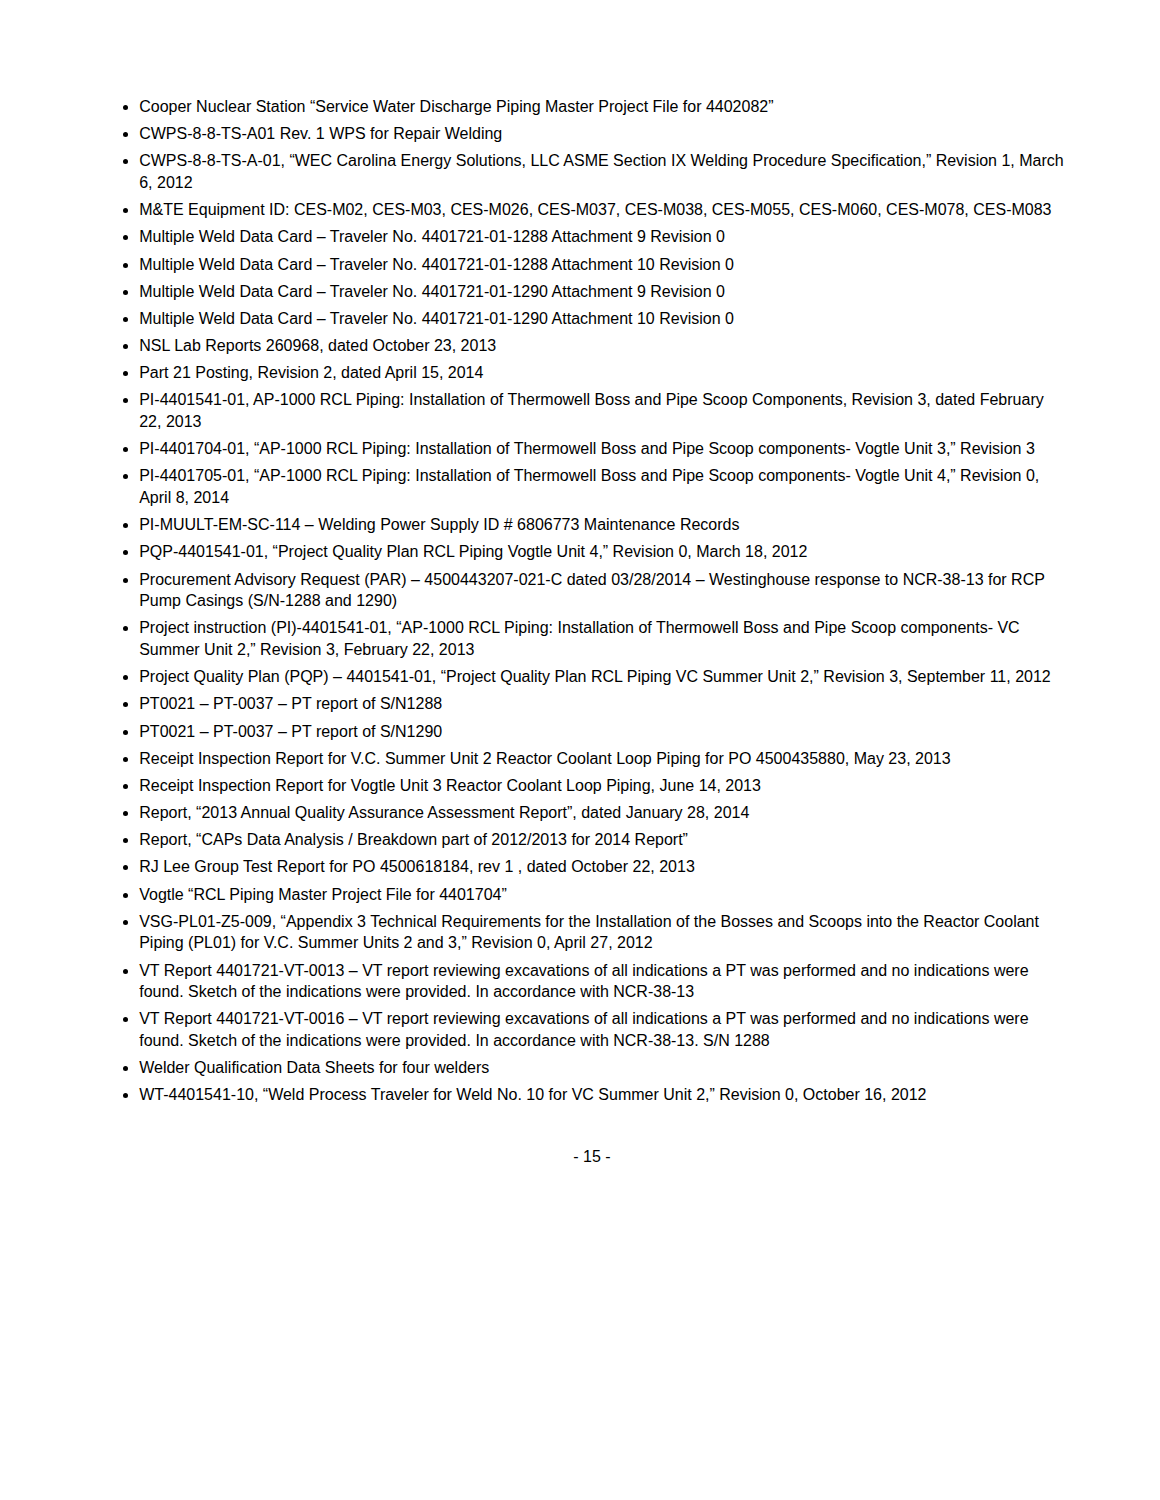Cooper Nuclear Station “Service Water Discharge Piping Master Project File for 4402082”
CWPS-8-8-TS-A01 Rev. 1 WPS for Repair Welding
CWPS-8-8-TS-A-01, “WEC Carolina Energy Solutions, LLC ASME Section IX Welding Procedure Specification,” Revision 1, March 6, 2012
M&TE Equipment ID: CES-M02, CES-M03, CES-M026, CES-M037, CES-M038, CES-M055, CES-M060, CES-M078, CES-M083
Multiple Weld Data Card – Traveler No. 4401721-01-1288 Attachment 9 Revision 0
Multiple Weld Data Card – Traveler No. 4401721-01-1288 Attachment 10 Revision 0
Multiple Weld Data Card – Traveler No. 4401721-01-1290 Attachment 9 Revision 0
Multiple Weld Data Card – Traveler No. 4401721-01-1290 Attachment 10 Revision 0
NSL Lab Reports 260968, dated October 23, 2013
Part 21 Posting, Revision 2, dated April 15, 2014
PI-4401541-01, AP-1000 RCL Piping: Installation of Thermowell Boss and Pipe Scoop Components, Revision 3, dated February 22, 2013
PI-4401704-01, “AP-1000 RCL Piping: Installation of Thermowell Boss and Pipe Scoop components- Vogtle Unit 3,” Revision 3
PI-4401705-01, “AP-1000 RCL Piping: Installation of Thermowell Boss and Pipe Scoop components- Vogtle Unit 4,” Revision 0, April 8, 2014
PI-MUULT-EM-SC-114 – Welding Power Supply ID # 6806773 Maintenance Records
PQP-4401541-01, “Project Quality Plan RCL Piping Vogtle Unit 4,” Revision 0, March 18, 2012
Procurement Advisory Request (PAR) – 4500443207-021-C dated 03/28/2014 – Westinghouse response to NCR-38-13 for RCP Pump Casings (S/N-1288 and 1290)
Project instruction (PI)-4401541-01, “AP-1000 RCL Piping: Installation of Thermowell Boss and Pipe Scoop components- VC Summer Unit 2,” Revision 3, February 22, 2013
Project Quality Plan (PQP) – 4401541-01, “Project Quality Plan RCL Piping VC Summer Unit 2,” Revision 3, September 11, 2012
PT0021 – PT-0037 – PT report of S/N1288
PT0021 – PT-0037 – PT report of S/N1290
Receipt Inspection Report for V.C. Summer Unit 2 Reactor Coolant Loop Piping for PO 4500435880, May 23, 2013
Receipt Inspection Report for Vogtle Unit 3 Reactor Coolant Loop Piping, June 14, 2013
Report, “2013 Annual Quality Assurance Assessment Report”, dated January 28, 2014
Report, “CAPs Data Analysis / Breakdown part of 2012/2013 for 2014 Report”
RJ Lee Group Test Report for PO 4500618184, rev 1 , dated October 22, 2013
Vogtle “RCL Piping Master Project File for 4401704”
VSG-PL01-Z5-009, “Appendix 3 Technical Requirements for the Installation of the Bosses and Scoops into the Reactor Coolant Piping (PL01) for V.C. Summer Units 2 and 3,” Revision 0, April 27, 2012
VT Report 4401721-VT-0013 – VT report reviewing excavations of all indications a PT was performed and no indications were found. Sketch of the indications were provided. In accordance with NCR-38-13
VT Report 4401721-VT-0016 – VT report reviewing excavations of all indications a PT was performed and no indications were found. Sketch of the indications were provided. In accordance with NCR-38-13. S/N 1288
Welder Qualification Data Sheets for four welders
WT-4401541-10, “Weld Process Traveler for Weld No. 10 for VC Summer Unit 2,” Revision 0, October 16, 2012
- 15 -